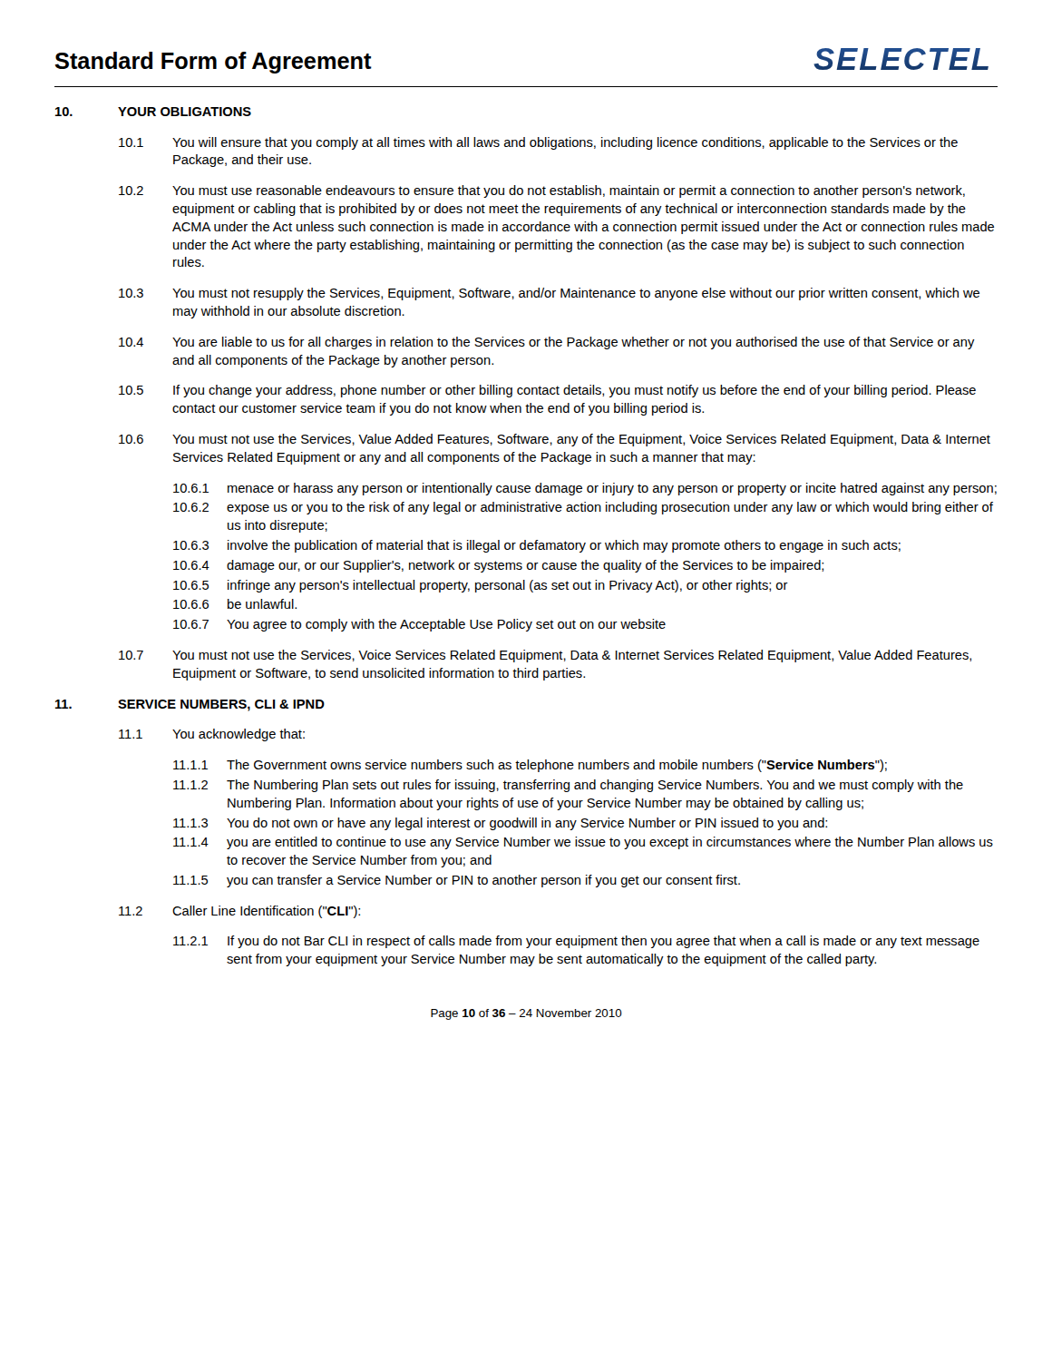Standard Form of Agreement
SELECTEL
10.
YOUR OBLIGATIONS
10.1
You will ensure that you comply at all times with all laws and obligations, including licence conditions, applicable to the Services or the Package, and their use.
10.2
You must use reasonable endeavours to ensure that you do not establish, maintain or permit a connection to another person's network, equipment or cabling that is prohibited by or does not meet the requirements of any technical or interconnection standards made by the ACMA under the Act unless such connection is made in accordance with a connection permit issued under the Act or connection rules made under the Act where the party establishing, maintaining or permitting the connection (as the case may be) is subject to such connection rules.
10.3
You must not resupply the Services, Equipment, Software, and/or Maintenance to anyone else without our prior written consent, which we may withhold in our absolute discretion.
10.4
You are liable to us for all charges in relation to the Services or the Package whether or not you authorised the use of that Service or any and all components of the Package by another person.
10.5
If you change your address, phone number or other billing contact details, you must notify us before the end of your billing period. Please contact our customer service team if you do not know when the end of you billing period is.
10.6
You must not use the Services, Value Added Features, Software, any of the Equipment, Voice Services Related Equipment, Data & Internet Services Related Equipment or any and all components of the Package in such a manner that may:
10.6.1
menace or harass any person or intentionally cause damage or injury to any person or property or incite hatred against any person;
10.6.2
expose us or you to the risk of any legal or administrative action including prosecution under any law or which would bring either of us into disrepute;
10.6.3
involve the publication of material that is illegal or defamatory or which may promote others to engage in such acts;
10.6.4
damage our, or our Supplier's, network or systems or cause the quality of the Services to be impaired;
10.6.5
infringe any person's intellectual property, personal (as set out in Privacy Act), or other rights; or
10.6.6
be unlawful.
10.6.7
You agree to comply with the Acceptable Use Policy set out on our website
10.7
You must not use the Services, Voice Services Related Equipment, Data & Internet Services Related Equipment, Value Added Features, Equipment or Software, to send unsolicited information to third parties.
11.
SERVICE NUMBERS, CLI & IPND
11.1
You acknowledge that:
11.1.1
The Government owns service numbers such as telephone numbers and mobile numbers ("Service Numbers");
11.1.2
The Numbering Plan sets out rules for issuing, transferring and changing Service Numbers. You and we must comply with the Numbering Plan. Information about your rights of use of your Service Number may be obtained by calling us;
11.1.3
You do not own or have any legal interest or goodwill in any Service Number or PIN issued to you and:
11.1.4
you are entitled to continue to use any Service Number we issue to you except in circumstances where the Number Plan allows us to recover the Service Number from you; and
11.1.5
you can transfer a Service Number or PIN to another person if you get our consent first.
11.2
Caller Line Identification ("CLI"):
11.2.1
If you do not Bar CLI in respect of calls made from your equipment then you agree that when a call is made or any text message sent from your equipment your Service Number may be sent automatically to the equipment of the called party.
Page 10 of 36 – 24 November 2010